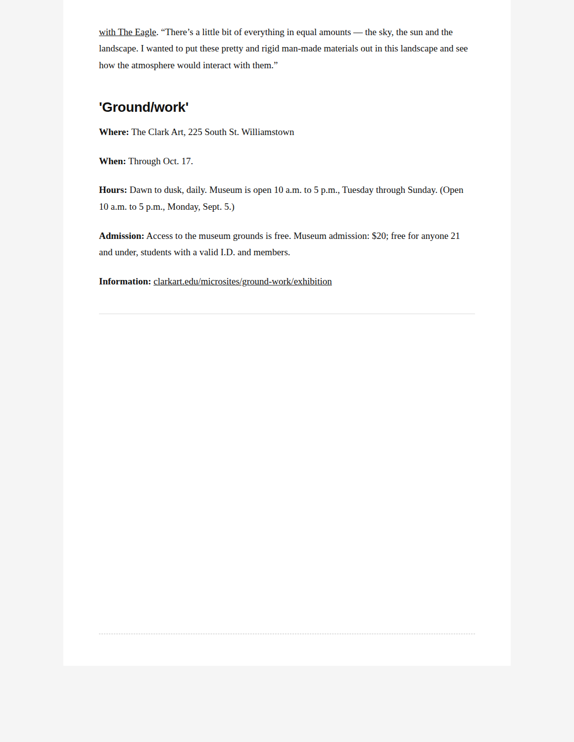with The Eagle. “There’s a little bit of everything in equal amounts — the sky, the sun and the landscape. I wanted to put these pretty and rigid man-made materials out in this landscape and see how the atmosphere would interact with them.”
'Ground/work'
Where: The Clark Art, 225 South St. Williamstown
When: Through Oct. 17.
Hours: Dawn to dusk, daily. Museum is open 10 a.m. to 5 p.m., Tuesday through Sunday. (Open 10 a.m. to 5 p.m., Monday, Sept. 5.)
Admission: Access to the museum grounds is free. Museum admission: $20; free for anyone 21 and under, students with a valid I.D. and members.
Information: clarkart.edu/microsites/ground-work/exhibition